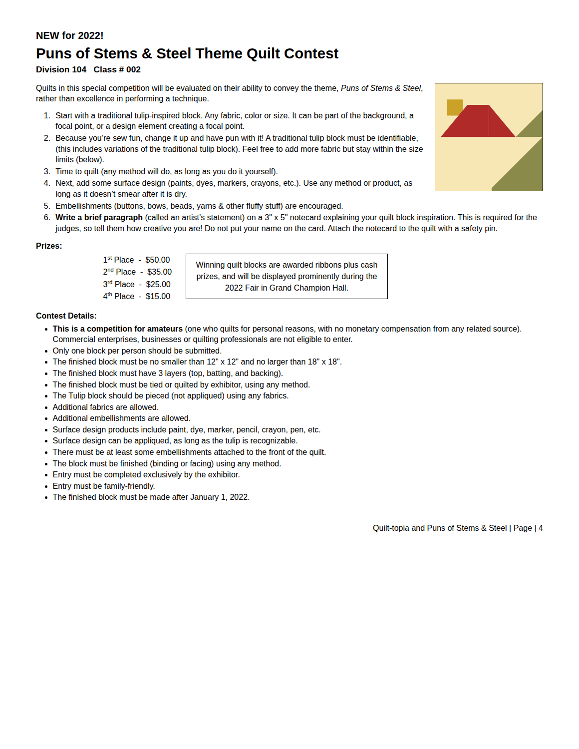NEW for 2022!
Puns of Stems & Steel Theme Quilt Contest
Division 104 Class # 002
Quilts in this special competition will be evaluated on their ability to convey the theme, Puns of Stems & Steel, rather than excellence in performing a technique.
Start with a traditional tulip-inspired block. Any fabric, color or size. It can be part of the background, a focal point, or a design element creating a focal point.
Because you’re sew fun, change it up and have pun with it! A traditional tulip block must be identifiable, (this includes variations of the traditional tulip block). Feel free to add more fabric but stay within the size limits (below).
Time to quilt (any method will do, as long as you do it yourself).
Next, add some surface design (paints, dyes, markers, crayons, etc.). Use any method or product, as long as it doesn’t smear after it is dry.
Embellishments (buttons, bows, beads, yarns & other fluffy stuff) are encouraged.
Write a brief paragraph (called an artist’s statement) on a 3" x 5" notecard explaining your quilt block inspiration. This is required for the judges, so tell them how creative you are! Do not put your name on the card. Attach the notecard to the quilt with a safety pin.
Prizes:
1st Place - $50.00
2nd Place - $35.00
3rd Place - $25.00
4th Place - $15.00
Winning quilt blocks are awarded ribbons plus cash prizes, and will be displayed prominently during the 2022 Fair in Grand Champion Hall.
Contest Details:
This is a competition for amateurs (one who quilts for personal reasons, with no monetary compensation from any related source). Commercial enterprises, businesses or quilting professionals are not eligible to enter.
Only one block per person should be submitted.
The finished block must be no smaller than 12" x 12" and no larger than 18" x 18".
The finished block must have 3 layers (top, batting, and backing).
The finished block must be tied or quilted by exhibitor, using any method.
The Tulip block should be pieced (not appliqued) using any fabrics.
Additional fabrics are allowed.
Additional embellishments are allowed.
Surface design products include paint, dye, marker, pencil, crayon, pen, etc.
Surface design can be appliqued, as long as the tulip is recognizable.
There must be at least some embellishments attached to the front of the quilt.
The block must be finished (binding or facing) using any method.
Entry must be completed exclusively by the exhibitor.
Entry must be family-friendly.
The finished block must be made after January 1, 2022.
Quilt-topia and Puns of Stems & Steel | Page | 4